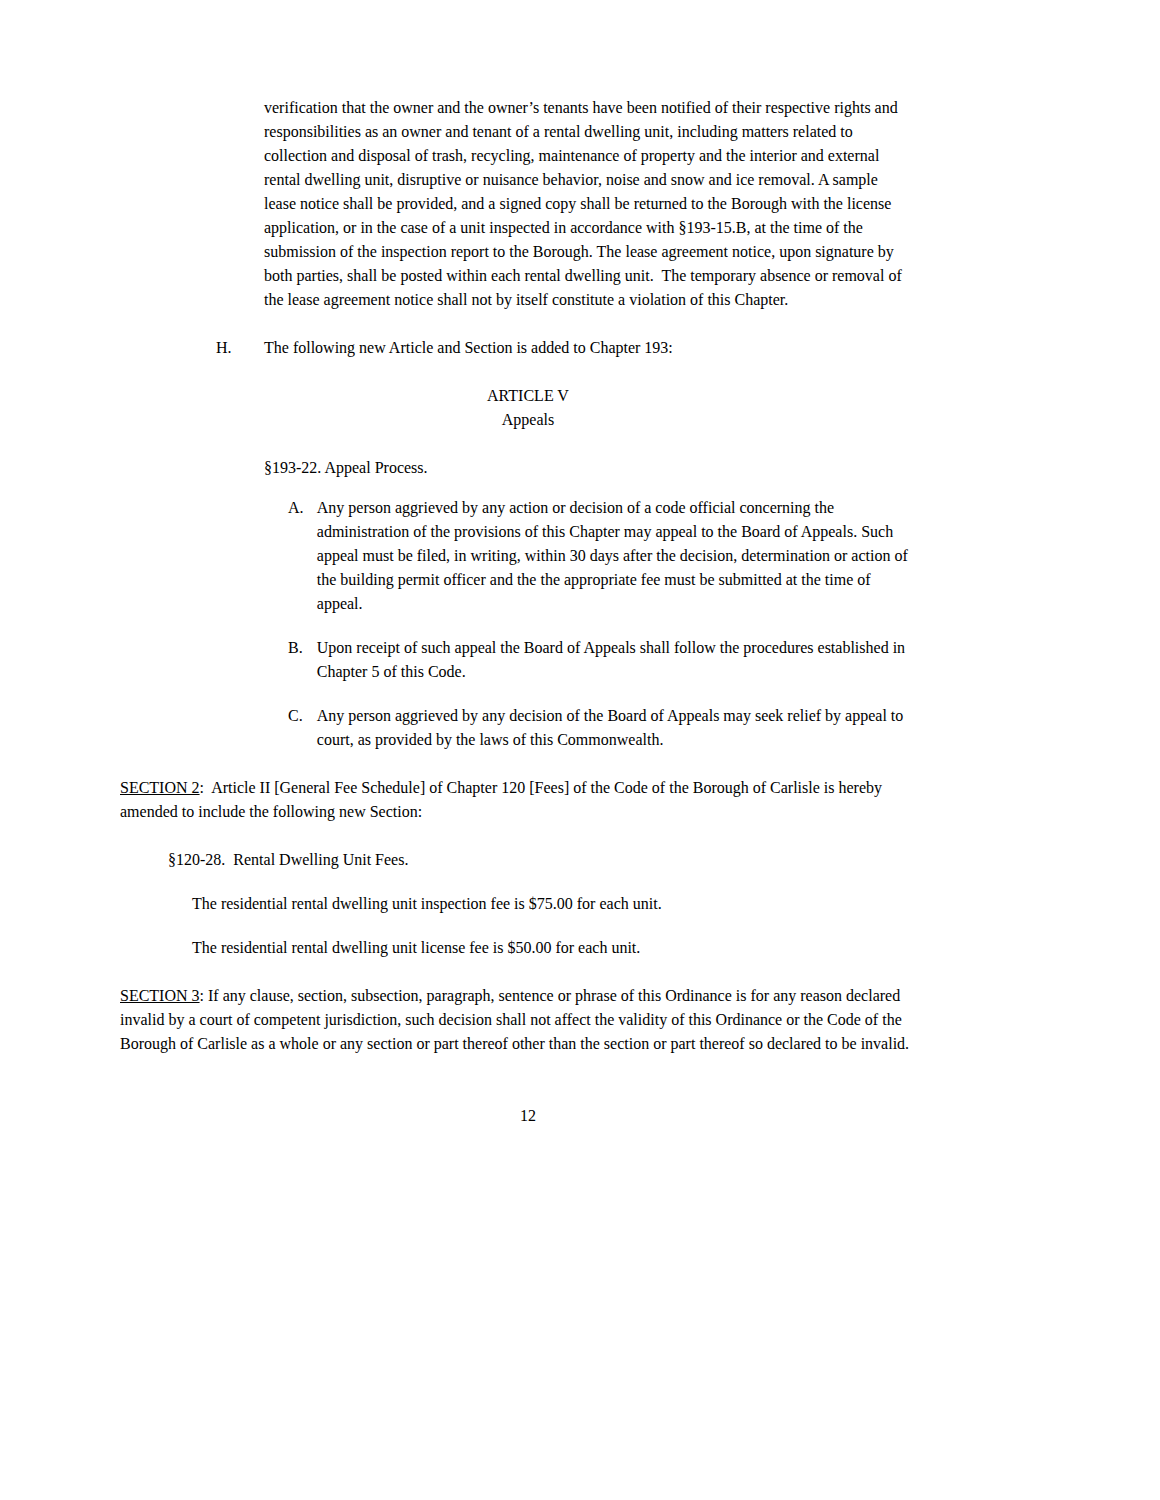verification that the owner and the owner’s tenants have been notified of their respective rights and responsibilities as an owner and tenant of a rental dwelling unit, including matters related to collection and disposal of trash, recycling, maintenance of property and the interior and external rental dwelling unit, disruptive or nuisance behavior, noise and snow and ice removal. A sample lease notice shall be provided, and a signed copy shall be returned to the Borough with the license application, or in the case of a unit inspected in accordance with §193-15.B, at the time of the submission of the inspection report to the Borough. The lease agreement notice, upon signature by both parties, shall be posted within each rental dwelling unit. The temporary absence or removal of the lease agreement notice shall not by itself constitute a violation of this Chapter.
H. The following new Article and Section is added to Chapter 193:
ARTICLE V
Appeals
§193-22. Appeal Process.
A. Any person aggrieved by any action or decision of a code official concerning the administration of the provisions of this Chapter may appeal to the Board of Appeals. Such appeal must be filed, in writing, within 30 days after the decision, determination or action of the building permit officer and the the appropriate fee must be submitted at the time of appeal.
B. Upon receipt of such appeal the Board of Appeals shall follow the procedures established in Chapter 5 of this Code.
C. Any person aggrieved by any decision of the Board of Appeals may seek relief by appeal to court, as provided by the laws of this Commonwealth.
SECTION 2: Article II [General Fee Schedule] of Chapter 120 [Fees] of the Code of the Borough of Carlisle is hereby amended to include the following new Section:
§120-28. Rental Dwelling Unit Fees.
The residential rental dwelling unit inspection fee is $75.00 for each unit.
The residential rental dwelling unit license fee is $50.00 for each unit.
SECTION 3: If any clause, section, subsection, paragraph, sentence or phrase of this Ordinance is for any reason declared invalid by a court of competent jurisdiction, such decision shall not affect the validity of this Ordinance or the Code of the Borough of Carlisle as a whole or any section or part thereof other than the section or part thereof so declared to be invalid.
12